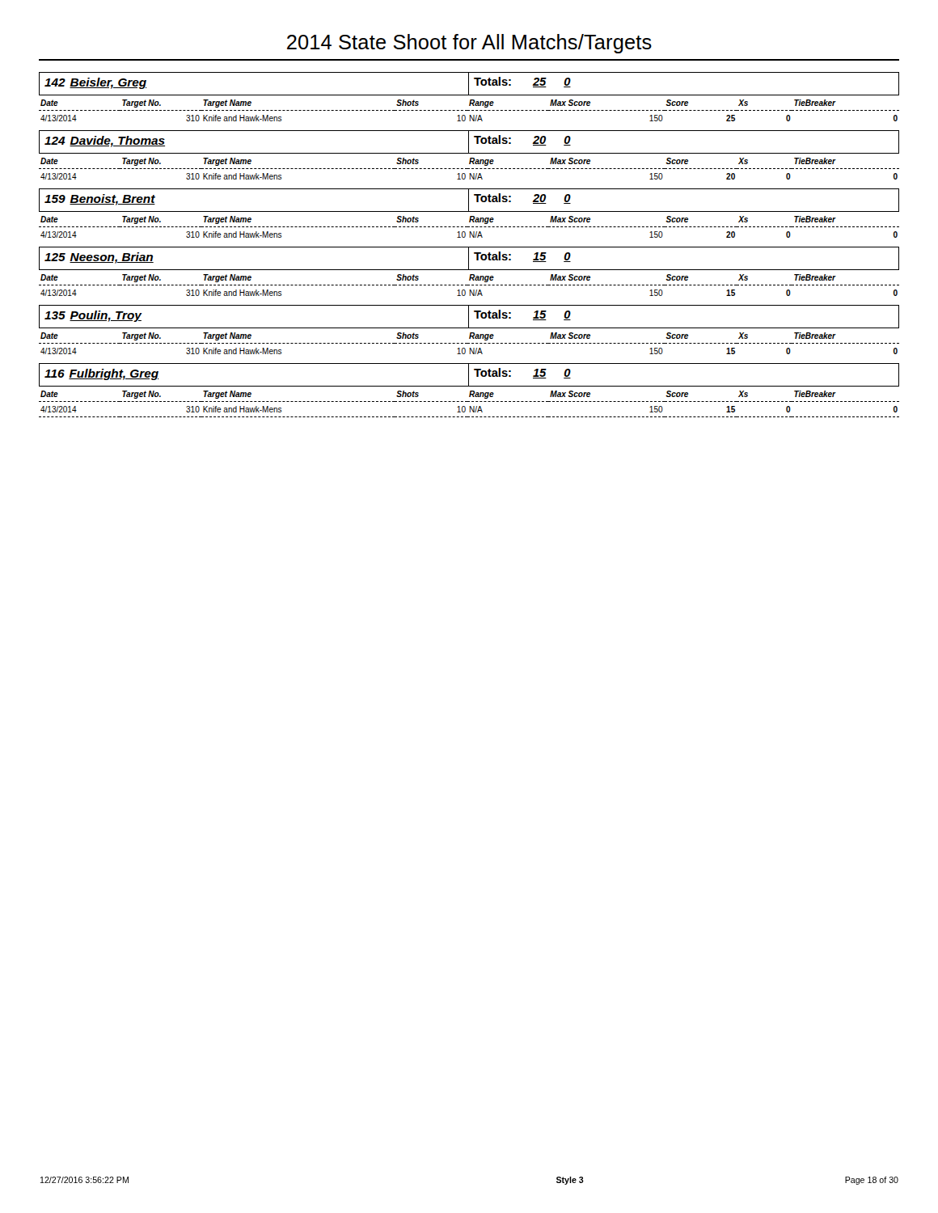2014 State Shoot for All Matchs/Targets
| 142 Beisler, Greg | Totals: 25 0 |
| Date | Target No. | Target Name | Shots | Range | Max Score | Score | Xs | TieBreaker |
| --- | --- | --- | --- | --- | --- | --- | --- | --- |
| 4/13/2014 | 310 | Knife and Hawk-Mens | 10 | N/A | 150 | 25 | 0 | 0 |
| 124 Davide, Thomas | Totals: 20 0 |
| Date | Target No. | Target Name | Shots | Range | Max Score | Score | Xs | TieBreaker |
| --- | --- | --- | --- | --- | --- | --- | --- | --- |
| 4/13/2014 | 310 | Knife and Hawk-Mens | 10 | N/A | 150 | 20 | 0 | 0 |
| 159 Benoist, Brent | Totals: 20 0 |
| Date | Target No. | Target Name | Shots | Range | Max Score | Score | Xs | TieBreaker |
| --- | --- | --- | --- | --- | --- | --- | --- | --- |
| 4/13/2014 | 310 | Knife and Hawk-Mens | 10 | N/A | 150 | 20 | 0 | 0 |
| 125 Neeson, Brian | Totals: 15 0 |
| Date | Target No. | Target Name | Shots | Range | Max Score | Score | Xs | TieBreaker |
| --- | --- | --- | --- | --- | --- | --- | --- | --- |
| 4/13/2014 | 310 | Knife and Hawk-Mens | 10 | N/A | 150 | 15 | 0 | 0 |
| 135 Poulin, Troy | Totals: 15 0 |
| Date | Target No. | Target Name | Shots | Range | Max Score | Score | Xs | TieBreaker |
| --- | --- | --- | --- | --- | --- | --- | --- | --- |
| 4/13/2014 | 310 | Knife and Hawk-Mens | 10 | N/A | 150 | 15 | 0 | 0 |
| 116 Fulbright, Greg | Totals: 15 0 |
| Date | Target No. | Target Name | Shots | Range | Max Score | Score | Xs | TieBreaker |
| --- | --- | --- | --- | --- | --- | --- | --- | --- |
| 4/13/2014 | 310 | Knife and Hawk-Mens | 10 | N/A | 150 | 15 | 0 | 0 |
| 12/27/2016 3:56:22 PM | Style 3 | Page 18 of 30 |